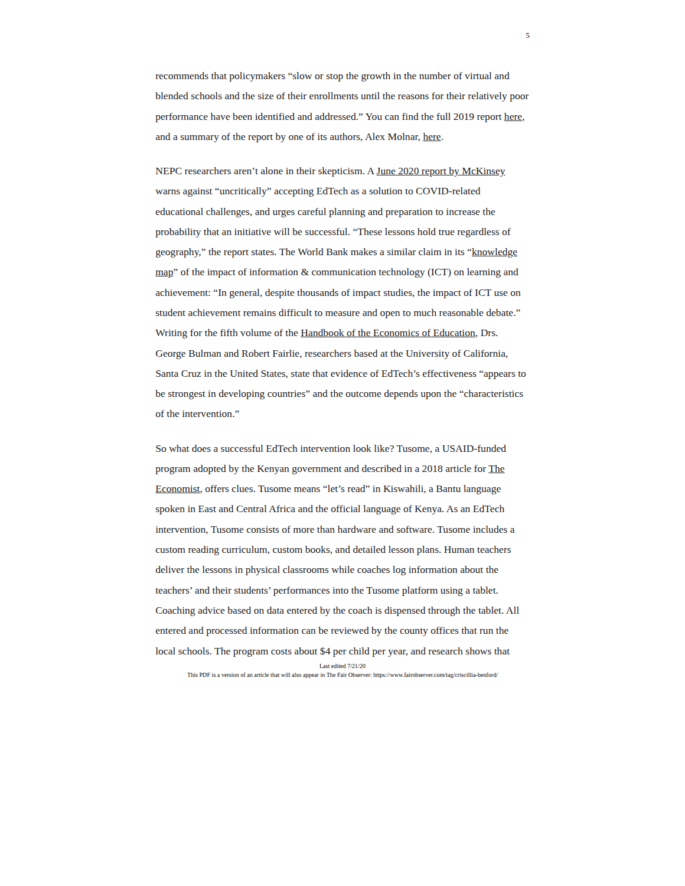5
recommends that policymakers “slow or stop the growth in the number of virtual and blended schools and the size of their enrollments until the reasons for their relatively poor performance have been identified and addressed.” You can find the full 2019 report here, and a summary of the report by one of its authors, Alex Molnar, here.
NEPC researchers aren’t alone in their skepticism. A June 2020 report by McKinsey warns against “uncritically” accepting EdTech as a solution to COVID-related educational challenges, and urges careful planning and preparation to increase the probability that an initiative will be successful. “These lessons hold true regardless of geography,” the report states. The World Bank makes a similar claim in its “knowledge map” of the impact of information & communication technology (ICT) on learning and achievement: “In general, despite thousands of impact studies, the impact of ICT use on student achievement remains difficult to measure and open to much reasonable debate.” Writing for the fifth volume of the Handbook of the Economics of Education, Drs. George Bulman and Robert Fairlie, researchers based at the University of California, Santa Cruz in the United States, state that evidence of EdTech’s effectiveness “appears to be strongest in developing countries” and the outcome depends upon the “characteristics of the intervention.”
So what does a successful EdTech intervention look like? Tusome, a USAID-funded program adopted by the Kenyan government and described in a 2018 article for The Economist, offers clues. Tusome means “let’s read” in Kiswahili, a Bantu language spoken in East and Central Africa and the official language of Kenya. As an EdTech intervention, Tusome consists of more than hardware and software. Tusome includes a custom reading curriculum, custom books, and detailed lesson plans. Human teachers deliver the lessons in physical classrooms while coaches log information about the teachers’ and their students’ performances into the Tusome platform using a tablet. Coaching advice based on data entered by the coach is dispensed through the tablet. All entered and processed information can be reviewed by the county offices that run the local schools. The program costs about $4 per child per year, and research shows that
Last edited 7/21/20
This PDF is a version of an article that will also appear in The Fair Observer: https://www.fairobserver.com/tag/criscillia-benford/